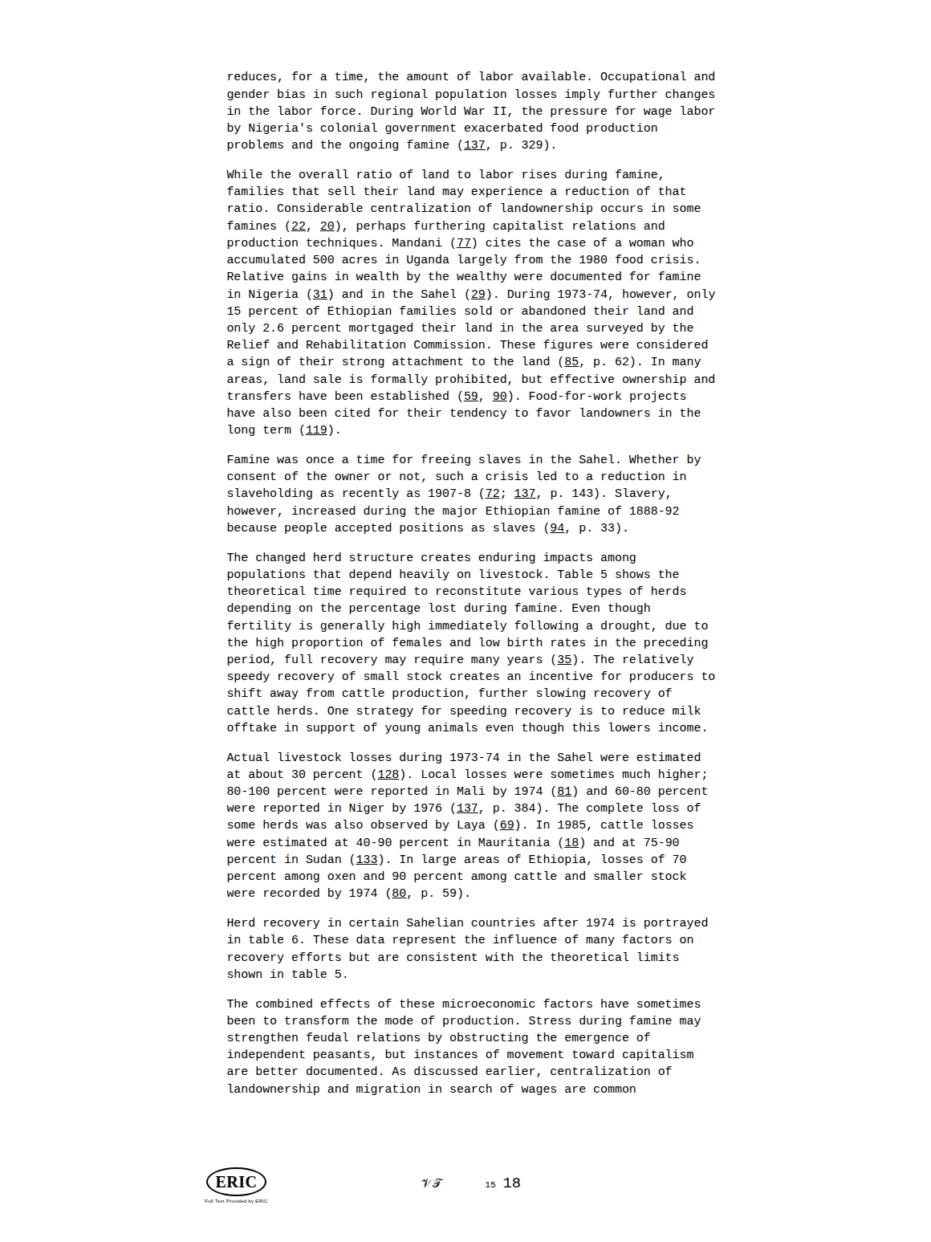reduces, for a time, the amount of labor available. Occupational and gender bias in such regional population losses imply further changes in the labor force. During World War II, the pressure for wage labor by Nigeria's colonial government exacerbated food production problems and the ongoing famine (137, p. 329).
While the overall ratio of land to labor rises during famine, families that sell their land may experience a reduction of that ratio. Considerable centralization of landownership occurs in some famines (22, 20), perhaps furthering capitalist relations and production techniques. Mandani (77) cites the case of a woman who accumulated 500 acres in Uganda largely from the 1980 food crisis. Relative gains in wealth by the wealthy were documented for famine in Nigeria (31) and in the Sahel (29). During 1973-74, however, only 15 percent of Ethiopian families sold or abandoned their land and only 2.6 percent mortgaged their land in the area surveyed by the Relief and Rehabilitation Commission. These figures were considered a sign of their strong attachment to the land (85, p. 62). In many areas, land sale is formally prohibited, but effective ownership and transfers have been established (59, 90). Food-for-work projects have also been cited for their tendency to favor landowners in the long term (119).
Famine was once a time for freeing slaves in the Sahel. Whether by consent of the owner or not, such a crisis led to a reduction in slaveholding as recently as 1907-8 (72; 137, p. 143). Slavery, however, increased during the major Ethiopian famine of 1888-92 because people accepted positions as slaves (94, p. 33).
The changed herd structure creates enduring impacts among populations that depend heavily on livestock. Table 5 shows the theoretical time required to reconstitute various types of herds depending on the percentage lost during famine. Even though fertility is generally high immediately following a drought, due to the high proportion of females and low birth rates in the preceding period, full recovery may require many years (35). The relatively speedy recovery of small stock creates an incentive for producers to shift away from cattle production, further slowing recovery of cattle herds. One strategy for speeding recovery is to reduce milk offtake in support of young animals even though this lowers income.
Actual livestock losses during 1973-74 in the Sahel were estimated at about 30 percent (128). Local losses were sometimes much higher; 80-100 percent were reported in Mali by 1974 (81) and 60-80 percent were reported in Niger by 1976 (137, p. 384). The complete loss of some herds was also observed by Laya (69). In 1985, cattle losses were estimated at 40-90 percent in Mauritania (18) and at 75-90 percent in Sudan (133). In large areas of Ethiopia, losses of 70 percent among oxen and 90 percent among cattle and smaller stock were recorded by 1974 (80, p. 59).
Herd recovery in certain Sahelian countries after 1974 is portrayed in table 6. These data represent the influence of many factors on recovery efforts but are consistent with the theoretical limits shown in table 5.
The combined effects of these microeconomic factors have sometimes been to transform the mode of production. Stress during famine may strengthen feudal relations by obstructing the emergence of independent peasants, but instances of movement toward capitalism are better documented. As discussed earlier, centralization of landownership and migration in search of wages are common
ERIC
Full Text Provided by ERIC
𝒱𝒯 15 18